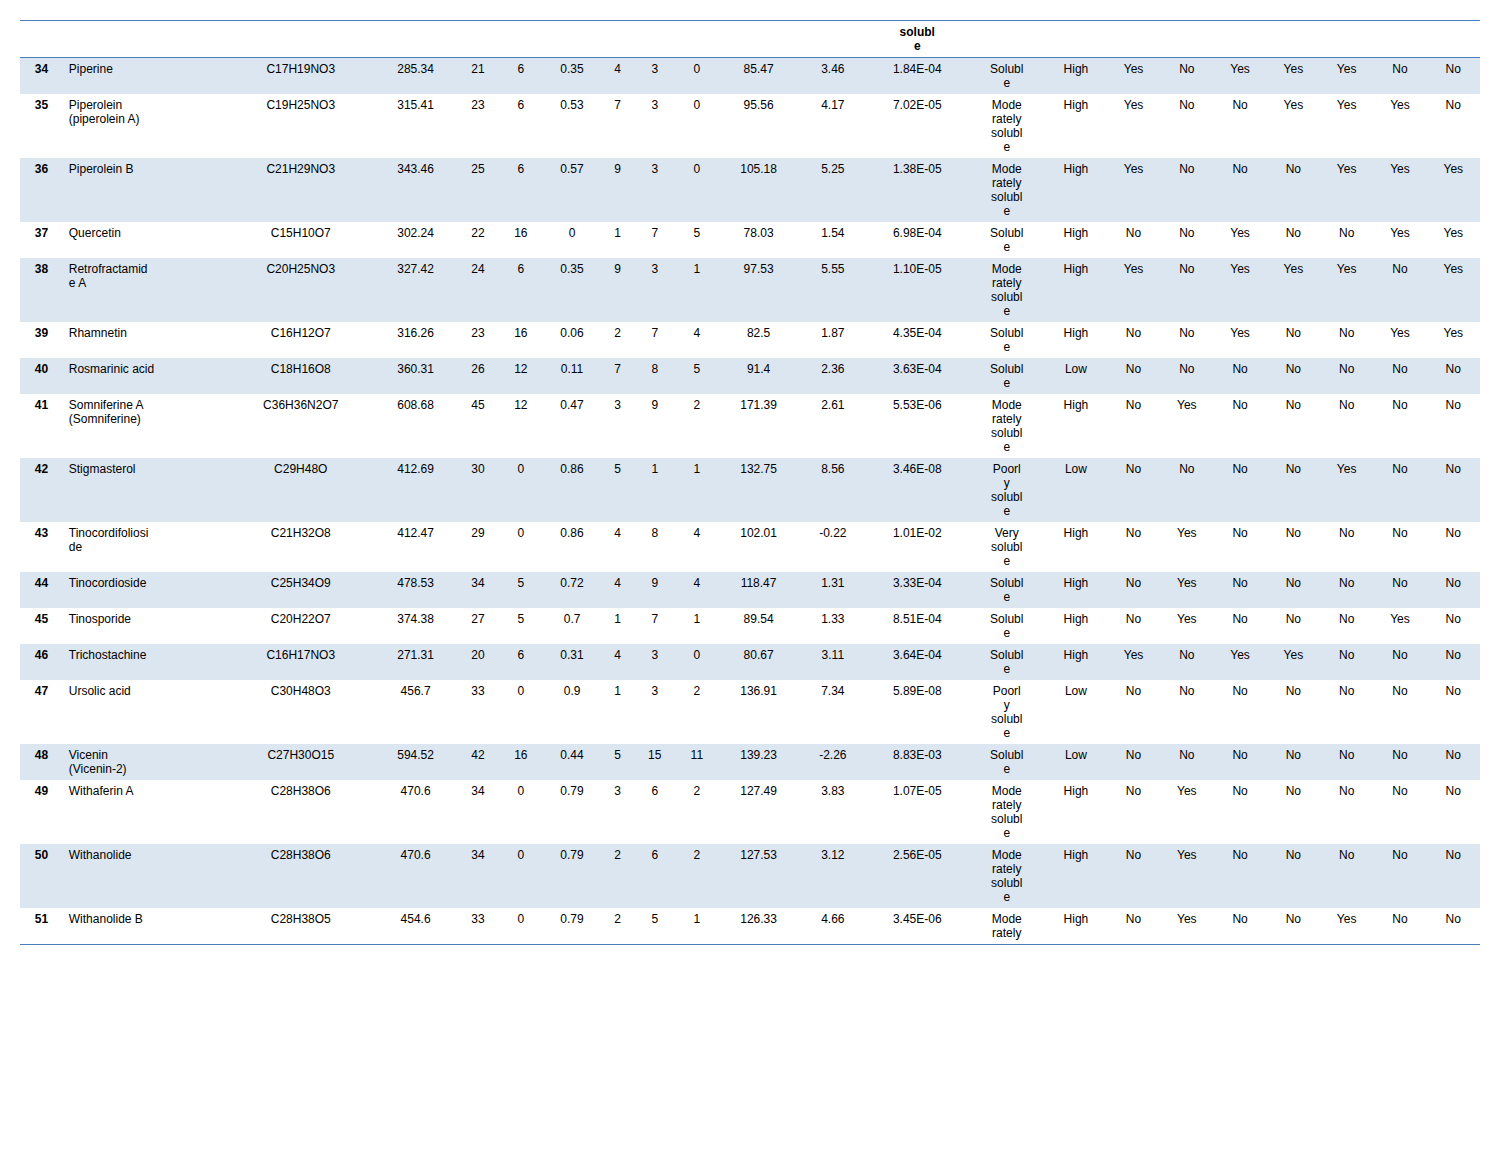| | | | | | | | | | | | | solubl e | | | | | | | | |
| --- | --- | --- | --- | --- | --- | --- | --- | --- | --- | --- | --- | --- | --- | --- | --- | --- | --- | --- | --- | --- |
| 34 | Piperine | C17H19NO3 | 285.34 | 21 | 6 | 0.35 | 4 | 3 | 0 | 85.47 | 3.46 | 1.84E-04 | Solubl e | High | Yes | No | Yes | Yes | Yes | No | No |
| 35 | Piperolein (piperolein A) | C19H25NO3 | 315.41 | 23 | 6 | 0.53 | 7 | 3 | 0 | 95.56 | 4.17 | 7.02E-05 | Mode rately solubl e | High | Yes | No | No | Yes | Yes | Yes | No |
| 36 | Piperolein B | C21H29NO3 | 343.46 | 25 | 6 | 0.57 | 9 | 3 | 0 | 105.18 | 5.25 | 1.38E-05 | Mode rately solubl e | High | Yes | No | No | No | Yes | Yes | Yes |
| 37 | Quercetin | C15H10O7 | 302.24 | 22 | 16 | 0 | 1 | 7 | 5 | 78.03 | 1.54 | 6.98E-04 | Solubl e | High | No | No | Yes | No | No | Yes | Yes |
| 38 | Retrofractamid e A | C20H25NO3 | 327.42 | 24 | 6 | 0.35 | 9 | 3 | 1 | 97.53 | 5.55 | 1.10E-05 | Mode rately solubl e | High | Yes | No | Yes | Yes | Yes | No | Yes |
| 39 | Rhamnetin | C16H12O7 | 316.26 | 23 | 16 | 0.06 | 2 | 7 | 4 | 82.5 | 1.87 | 4.35E-04 | Solubl e | High | No | No | Yes | No | No | Yes | Yes |
| 40 | Rosmarinic acid | C18H16O8 | 360.31 | 26 | 12 | 0.11 | 7 | 8 | 5 | 91.4 | 2.36 | 3.63E-04 | Solubl e | Low | No | No | No | No | No | No | No |
| 41 | Somniferine A (Somniferine) | C36H36N2O7 | 608.68 | 45 | 12 | 0.47 | 3 | 9 | 2 | 171.39 | 2.61 | 5.53E-06 | Mode rately solubl e | High | No | Yes | No | No | No | No | No |
| 42 | Stigmasterol | C29H48O | 412.69 | 30 | 0 | 0.86 | 5 | 1 | 1 | 132.75 | 8.56 | 3.46E-08 | Poorl y solubl e | Low | No | No | No | No | Yes | No | No |
| 43 | Tinocordifoliosi de | C21H32O8 | 412.47 | 29 | 0 | 0.86 | 4 | 8 | 4 | 102.01 | -0.22 | 1.01E-02 | Very solubl e | High | No | Yes | No | No | No | No | No |
| 44 | Tinocordioside | C25H34O9 | 478.53 | 34 | 5 | 0.72 | 4 | 9 | 4 | 118.47 | 1.31 | 3.33E-04 | Solubl e | High | No | Yes | No | No | No | No | No |
| 45 | Tinosporide | C20H22O7 | 374.38 | 27 | 5 | 0.7 | 1 | 7 | 1 | 89.54 | 1.33 | 8.51E-04 | Solubl e | High | No | Yes | No | No | No | Yes | No |
| 46 | Trichostachine | C16H17NO3 | 271.31 | 20 | 6 | 0.31 | 4 | 3 | 0 | 80.67 | 3.11 | 3.64E-04 | Solubl e | High | Yes | No | Yes | Yes | No | No | No |
| 47 | Ursolic acid | C30H48O3 | 456.7 | 33 | 0 | 0.9 | 1 | 3 | 2 | 136.91 | 7.34 | 5.89E-08 | Poorl y solubl e | Low | No | No | No | No | No | No | No |
| 48 | Vicenin (Vicenin-2) | C27H30O15 | 594.52 | 42 | 16 | 0.44 | 5 | 15 | 11 | 139.23 | -2.26 | 8.83E-03 | Solubl e | Low | No | No | No | No | No | No | No |
| 49 | Withaferin A | C28H38O6 | 470.6 | 34 | 0 | 0.79 | 3 | 6 | 2 | 127.49 | 3.83 | 1.07E-05 | Mode rately solubl e | High | No | Yes | No | No | No | No | No |
| 50 | Withanolide | C28H38O6 | 470.6 | 34 | 0 | 0.79 | 2 | 6 | 2 | 127.53 | 3.12 | 2.56E-05 | Mode rately solubl e | High | No | Yes | No | No | No | No | No |
| 51 | Withanolide B | C28H38O5 | 454.6 | 33 | 0 | 0.79 | 2 | 5 | 1 | 126.33 | 4.66 | 3.45E-06 | Mode rately | High | No | Yes | No | No | Yes | No | No |